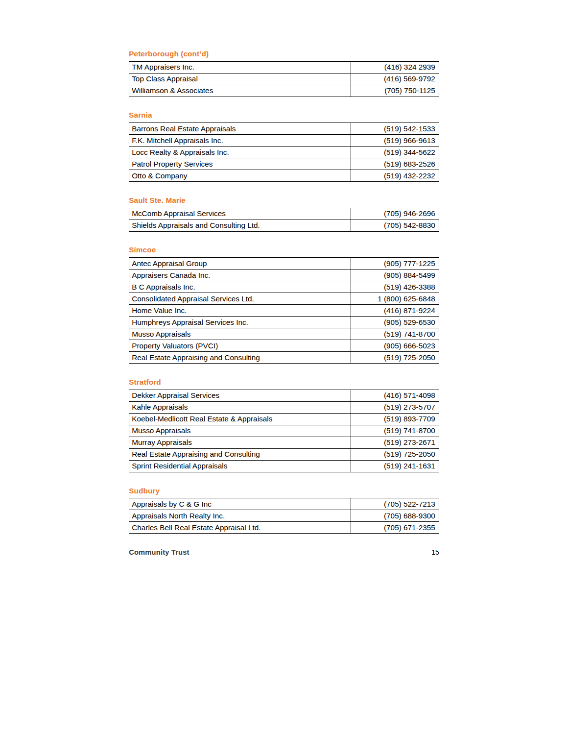Peterborough (cont’d)
| TM Appraisers Inc. | (416) 324 2939 |
| Top Class Appraisal | (416) 569-9792 |
| Williamson & Associates | (705) 750-1125 |
Sarnia
| Barrons Real Estate Appraisals | (519) 542-1533 |
| F.K. Mitchell Appraisals Inc. | (519) 966-9613 |
| Locc Realty & Appraisals Inc. | (519) 344-5622 |
| Patrol Property Services | (519) 683-2526 |
| Otto & Company | (519) 432-2232 |
Sault Ste. Marie
| McComb Appraisal Services | (705) 946-2696 |
| Shields Appraisals and Consulting Ltd. | (705) 542-8830 |
Simcoe
| Antec Appraisal Group | (905) 777-1225 |
| Appraisers Canada Inc. | (905) 884-5499 |
| B C Appraisals Inc. | (519) 426-3388 |
| Consolidated Appraisal Services Ltd. | 1 (800) 625-6848 |
| Home Value Inc. | (416) 871-9224 |
| Humphreys Appraisal Services Inc. | (905) 529-6530 |
| Musso Appraisals | (519) 741-8700 |
| Property Valuators (PVCI) | (905) 666-5023 |
| Real Estate Appraising and Consulting | (519) 725-2050 |
Stratford
| Dekker Appraisal Services | (416) 571-4098 |
| Kahle Appraisals | (519) 273-5707 |
| Koebel-Medlicott Real Estate & Appraisals | (519) 893-7709 |
| Musso Appraisals | (519) 741-8700 |
| Murray Appraisals | (519) 273-2671 |
| Real Estate Appraising and Consulting | (519) 725-2050 |
| Sprint Residential Appraisals | (519) 241-1631 |
Sudbury
| Appraisals by C & G Inc | (705) 522-7213 |
| Appraisals North Realty Inc. | (705) 688-9300 |
| Charles Bell Real Estate Appraisal Ltd. | (705) 671-2355 |
Community Trust
15